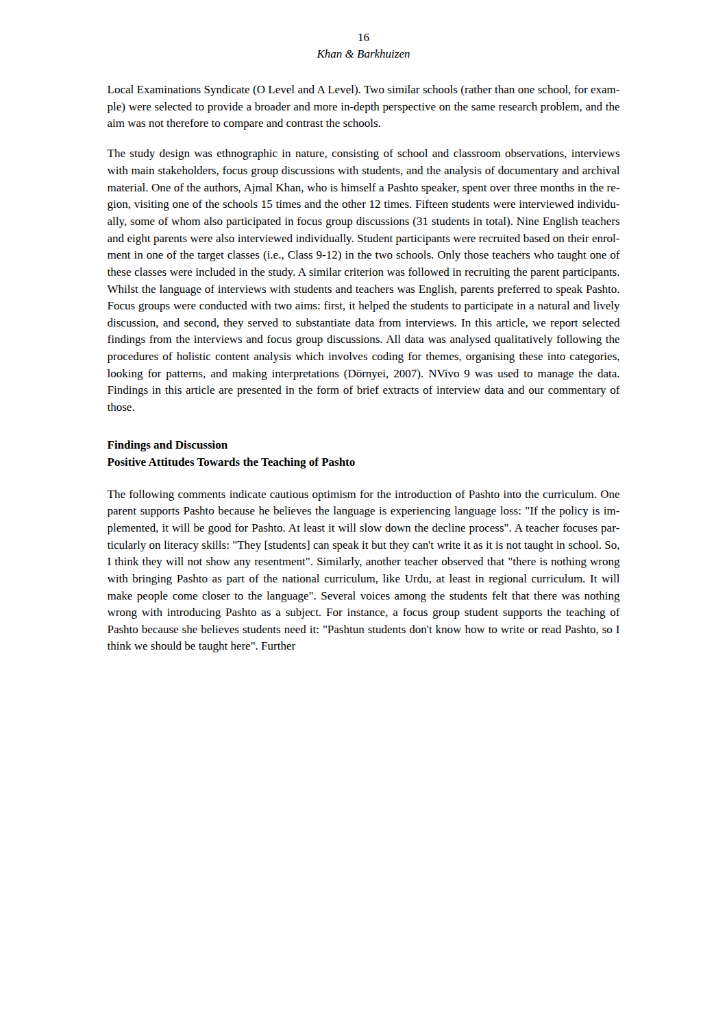16
Khan & Barkhuizen
Local Examinations Syndicate (O Level and A Level). Two similar schools (rather than one school, for example) were selected to provide a broader and more in-depth perspective on the same research problem, and the aim was not therefore to compare and contrast the schools.
The study design was ethnographic in nature, consisting of school and classroom observations, interviews with main stakeholders, focus group discussions with students, and the analysis of documentary and archival material. One of the authors, Ajmal Khan, who is himself a Pashto speaker, spent over three months in the region, visiting one of the schools 15 times and the other 12 times. Fifteen students were interviewed individually, some of whom also participated in focus group discussions (31 students in total). Nine English teachers and eight parents were also interviewed individually. Student participants were recruited based on their enrolment in one of the target classes (i.e., Class 9-12) in the two schools. Only those teachers who taught one of these classes were included in the study. A similar criterion was followed in recruiting the parent participants. Whilst the language of interviews with students and teachers was English, parents preferred to speak Pashto. Focus groups were conducted with two aims: first, it helped the students to participate in a natural and lively discussion, and second, they served to substantiate data from interviews. In this article, we report selected findings from the interviews and focus group discussions. All data was analysed qualitatively following the procedures of holistic content analysis which involves coding for themes, organising these into categories, looking for patterns, and making interpretations (Dörnyei, 2007). NVivo 9 was used to manage the data. Findings in this article are presented in the form of brief extracts of interview data and our commentary of those.
Findings and Discussion
Positive Attitudes Towards the Teaching of Pashto
The following comments indicate cautious optimism for the introduction of Pashto into the curriculum. One parent supports Pashto because he believes the language is experiencing language loss: "If the policy is implemented, it will be good for Pashto. At least it will slow down the decline process". A teacher focuses particularly on literacy skills: "They [students] can speak it but they can't write it as it is not taught in school. So, I think they will not show any resentment". Similarly, another teacher observed that "there is nothing wrong with bringing Pashto as part of the national curriculum, like Urdu, at least in regional curriculum. It will make people come closer to the language". Several voices among the students felt that there was nothing wrong with introducing Pashto as a subject. For instance, a focus group student supports the teaching of Pashto because she believes students need it: "Pashtun students don't know how to write or read Pashto, so I think we should be taught here". Further